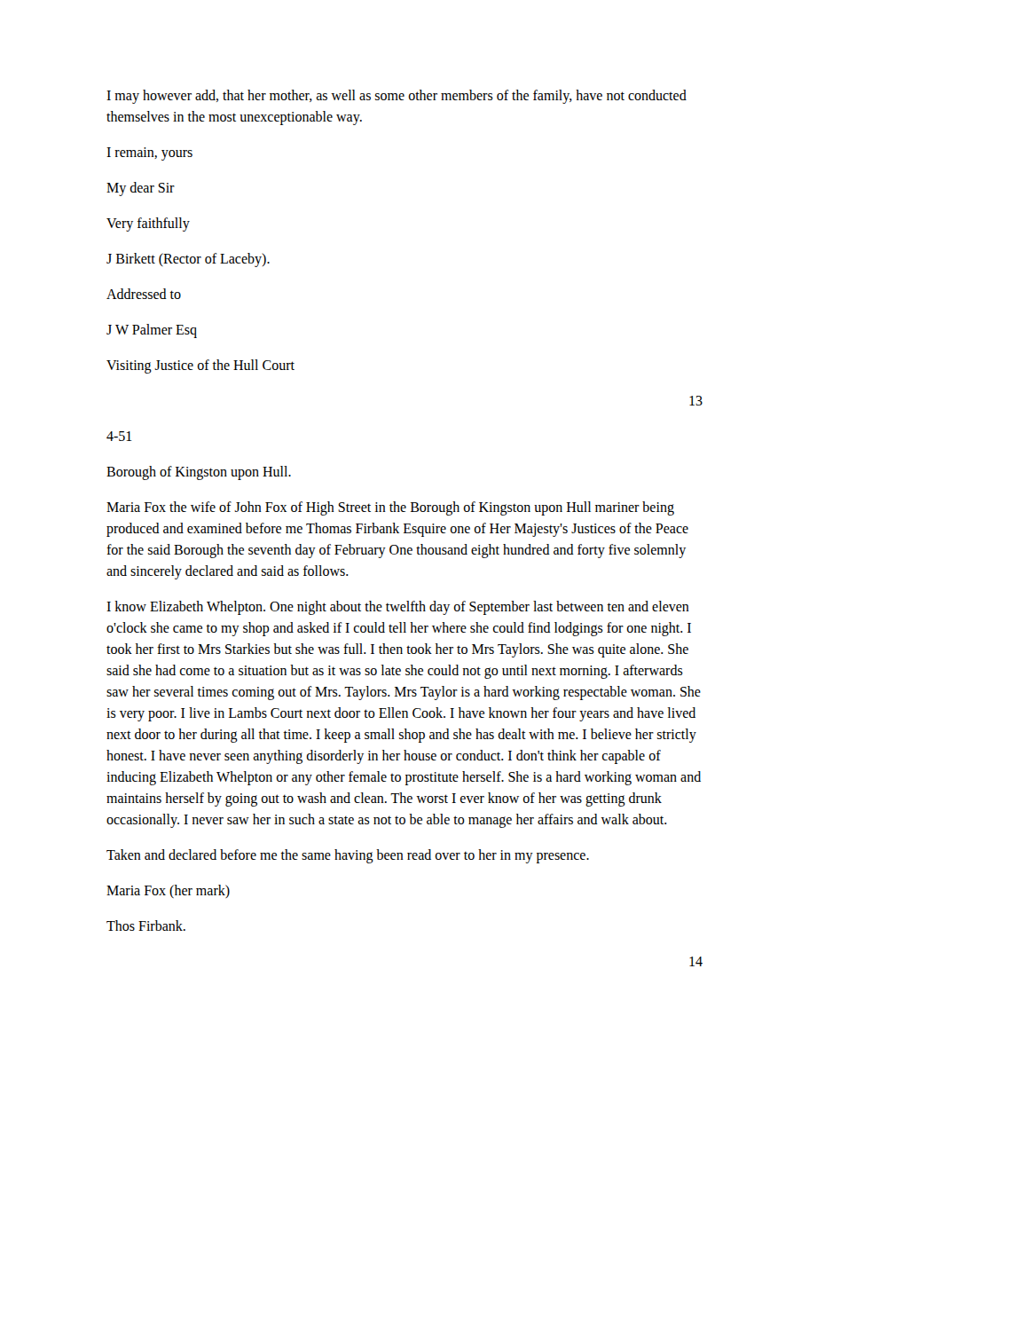I may however add, that her mother, as well as some other members of the family, have not conducted themselves in the most unexceptionable way.
I remain, yours
My dear Sir
Very faithfully
J Birkett (Rector of Laceby).
Addressed to
J W Palmer Esq
Visiting Justice of the Hull Court
13
4-51
Borough of Kingston upon Hull.
Maria Fox the wife of John Fox of High Street in the Borough of Kingston upon Hull mariner being produced and examined before me Thomas Firbank Esquire one of Her Majesty's Justices of the Peace for the said Borough the seventh day of February One thousand eight hundred and forty five solemnly and sincerely declared and said as follows.
I know Elizabeth Whelpton. One night about the twelfth day of September last between ten and eleven o'clock she came to my shop and asked if I could tell her where she could find lodgings for one night. I took her first to Mrs Starkies but she was full. I then took her to Mrs Taylors. She was quite alone. She said she had come to a situation but as it was so late she could not go until next morning. I afterwards saw her several times coming out of Mrs. Taylors. Mrs Taylor is a hard working respectable woman. She is very poor. I live in Lambs Court next door to Ellen Cook. I have known her four years and have lived next door to her during all that time. I keep a small shop and she has dealt with me. I believe her strictly honest. I have never seen anything disorderly in her house or conduct. I don't think her capable of inducing Elizabeth Whelpton or any other female to prostitute herself. She is a hard working woman and maintains herself by going out to wash and clean. The worst I ever know of her was getting drunk occasionally. I never saw her in such a state as not to be able to manage her affairs and walk about.
Taken and declared before me the same having been read over to her in my presence.
Maria Fox (her mark)
Thos Firbank.
14